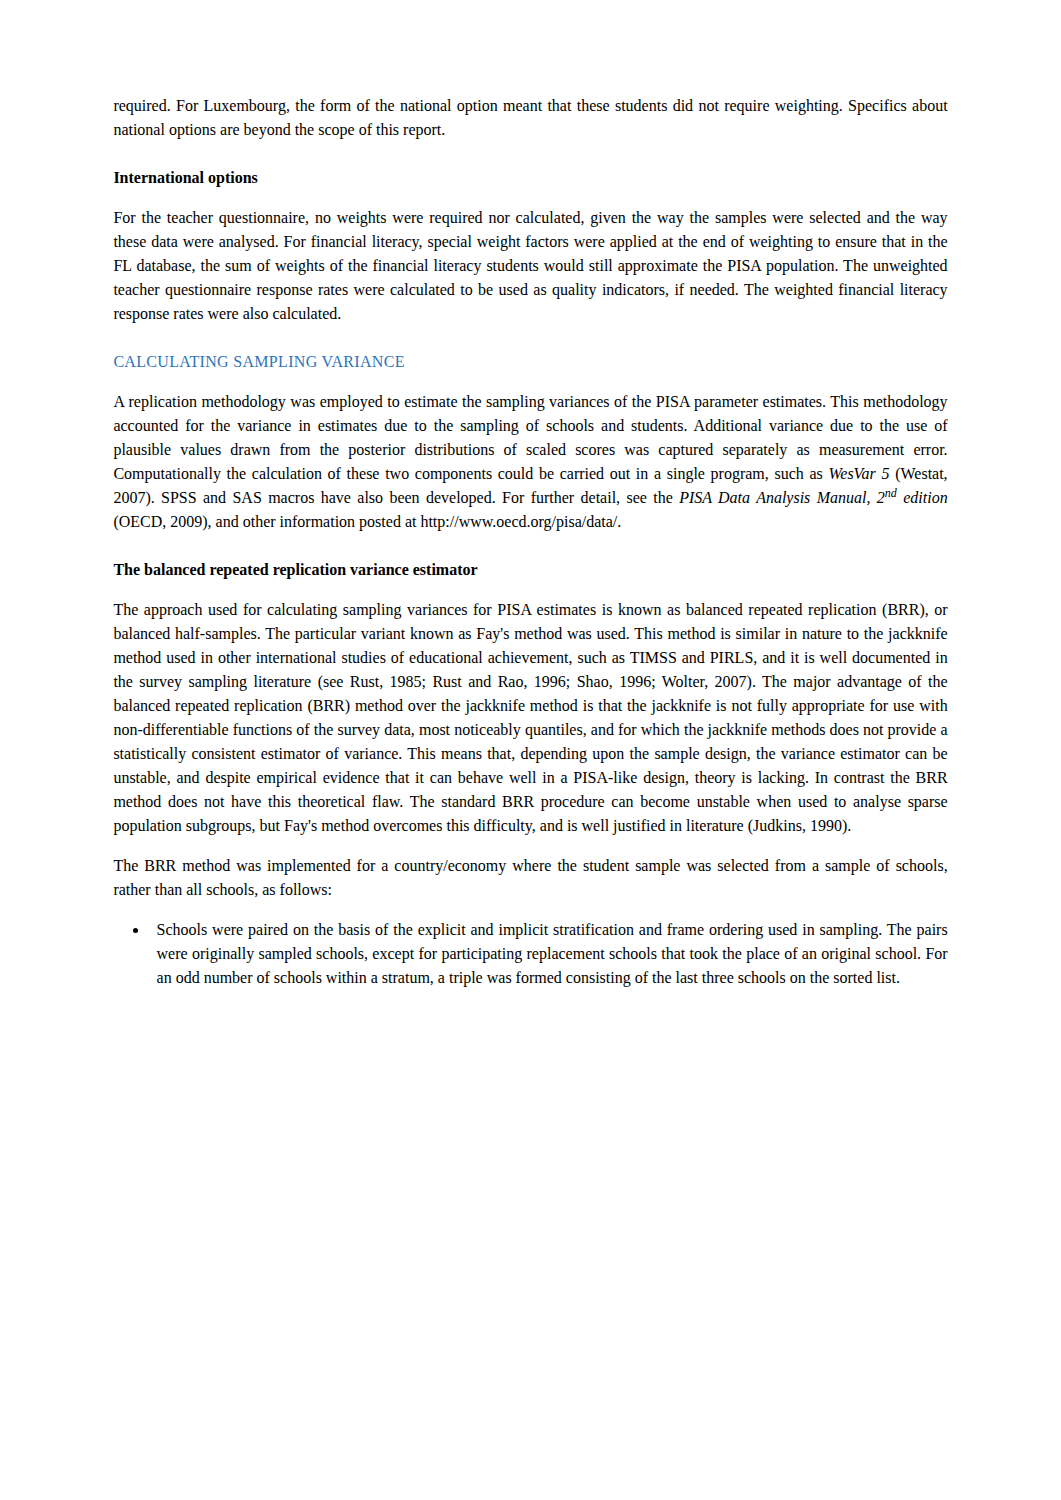required. For Luxembourg, the form of the national option meant that these students did not require weighting. Specifics about national options are beyond the scope of this report.
International options
For the teacher questionnaire, no weights were required nor calculated, given the way the samples were selected and the way these data were analysed. For financial literacy, special weight factors were applied at the end of weighting to ensure that in the FL database, the sum of weights of the financial literacy students would still approximate the PISA population. The unweighted teacher questionnaire response rates were calculated to be used as quality indicators, if needed. The weighted financial literacy response rates were also calculated.
Calculating sampling variance
A replication methodology was employed to estimate the sampling variances of the PISA parameter estimates. This methodology accounted for the variance in estimates due to the sampling of schools and students. Additional variance due to the use of plausible values drawn from the posterior distributions of scaled scores was captured separately as measurement error. Computationally the calculation of these two components could be carried out in a single program, such as WesVar 5 (Westat, 2007). SPSS and SAS macros have also been developed. For further detail, see the PISA Data Analysis Manual, 2nd edition (OECD, 2009), and other information posted at http://www.oecd.org/pisa/data/.
The balanced repeated replication variance estimator
The approach used for calculating sampling variances for PISA estimates is known as balanced repeated replication (BRR), or balanced half-samples. The particular variant known as Fay's method was used. This method is similar in nature to the jackknife method used in other international studies of educational achievement, such as TIMSS and PIRLS, and it is well documented in the survey sampling literature (see Rust, 1985; Rust and Rao, 1996; Shao, 1996; Wolter, 2007). The major advantage of the balanced repeated replication (BRR) method over the jackknife method is that the jackknife is not fully appropriate for use with non-differentiable functions of the survey data, most noticeably quantiles, and for which the jackknife methods does not provide a statistically consistent estimator of variance. This means that, depending upon the sample design, the variance estimator can be unstable, and despite empirical evidence that it can behave well in a PISA-like design, theory is lacking. In contrast the BRR method does not have this theoretical flaw. The standard BRR procedure can become unstable when used to analyse sparse population subgroups, but Fay's method overcomes this difficulty, and is well justified in literature (Judkins, 1990).
The BRR method was implemented for a country/economy where the student sample was selected from a sample of schools, rather than all schools, as follows:
Schools were paired on the basis of the explicit and implicit stratification and frame ordering used in sampling. The pairs were originally sampled schools, except for participating replacement schools that took the place of an original school. For an odd number of schools within a stratum, a triple was formed consisting of the last three schools on the sorted list.